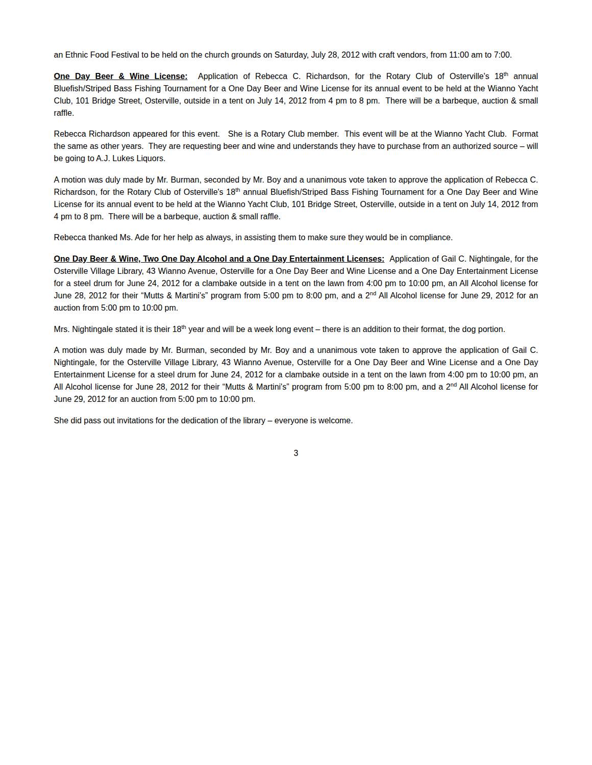an Ethnic Food Festival to be held on the church grounds on Saturday, July 28, 2012 with craft vendors, from 11:00 am to 7:00.
One Day Beer & Wine License: Application of Rebecca C. Richardson, for the Rotary Club of Osterville's 18th annual Bluefish/Striped Bass Fishing Tournament for a One Day Beer and Wine License for its annual event to be held at the Wianno Yacht Club, 101 Bridge Street, Osterville, outside in a tent on July 14, 2012 from 4 pm to 8 pm. There will be a barbeque, auction & small raffle.
Rebecca Richardson appeared for this event. She is a Rotary Club member. This event will be at the Wianno Yacht Club. Format the same as other years. They are requesting beer and wine and understands they have to purchase from an authorized source – will be going to A.J. Lukes Liquors.
A motion was duly made by Mr. Burman, seconded by Mr. Boy and a unanimous vote taken to approve the application of Rebecca C. Richardson, for the Rotary Club of Osterville's 18th annual Bluefish/Striped Bass Fishing Tournament for a One Day Beer and Wine License for its annual event to be held at the Wianno Yacht Club, 101 Bridge Street, Osterville, outside in a tent on July 14, 2012 from 4 pm to 8 pm. There will be a barbeque, auction & small raffle.
Rebecca thanked Ms. Ade for her help as always, in assisting them to make sure they would be in compliance.
One Day Beer & Wine, Two One Day Alcohol and a One Day Entertainment Licenses: Application of Gail C. Nightingale, for the Osterville Village Library, 43 Wianno Avenue, Osterville for a One Day Beer and Wine License and a One Day Entertainment License for a steel drum for June 24, 2012 for a clambake outside in a tent on the lawn from 4:00 pm to 10:00 pm, an All Alcohol license for June 28, 2012 for their “Mutts & Martini's” program from 5:00 pm to 8:00 pm, and a 2nd All Alcohol license for June 29, 2012 for an auction from 5:00 pm to 10:00 pm.
Mrs. Nightingale stated it is their 18th year and will be a week long event – there is an addition to their format, the dog portion.
A motion was duly made by Mr. Burman, seconded by Mr. Boy and a unanimous vote taken to approve the application of Gail C. Nightingale, for the Osterville Village Library, 43 Wianno Avenue, Osterville for a One Day Beer and Wine License and a One Day Entertainment License for a steel drum for June 24, 2012 for a clambake outside in a tent on the lawn from 4:00 pm to 10:00 pm, an All Alcohol license for June 28, 2012 for their “Mutts & Martini's” program from 5:00 pm to 8:00 pm, and a 2nd All Alcohol license for June 29, 2012 for an auction from 5:00 pm to 10:00 pm.
She did pass out invitations for the dedication of the library – everyone is welcome.
3